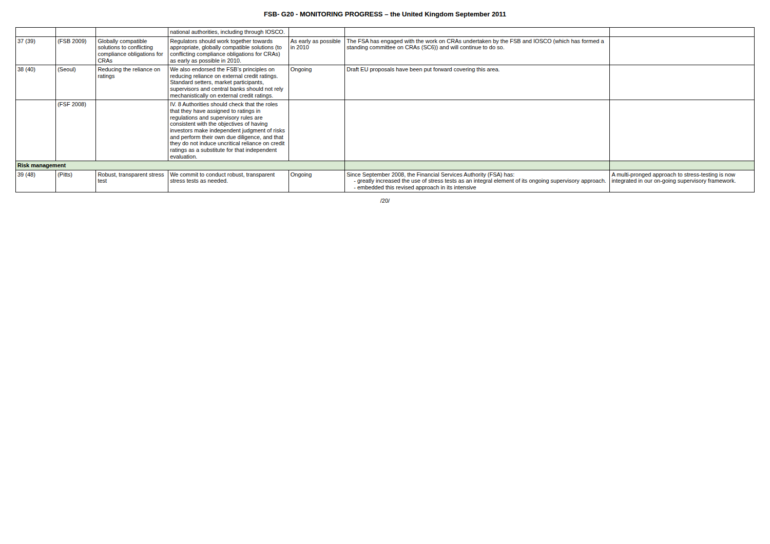FSB- G20 - MONITORING PROGRESS – the United Kingdom September 2011
| | | | national authorities, including through IOSCO. | | | |
| 37 (39) | (FSB 2009) | Globally compatible solutions to conflicting compliance obligations for CRAs | Regulators should work together towards appropriate, globally compatible solutions (to conflicting compliance obligations for CRAs) as early as possible in 2010. | As early as possible in 2010 | The FSA has engaged with the work on CRAs undertaken by the FSB and IOSCO (which has formed a standing committee on CRAs (SC6)) and will continue to do so. | |
| 38 (40) | (Seoul) | Reducing the reliance on ratings | We also endorsed the FSB’s principles on reducing reliance on external credit ratings. Standard setters, market participants, supervisors and central banks should not rely mechanistically on external credit ratings. | Ongoing | Draft EU proposals have been put forward covering this area. | |
| | (FSF 2008) | | IV. 8 Authorities should check that the roles that they have assigned to ratings in regulations and supervisory rules are consistent with the objectives of having investors make independent judgment of risks and perform their own due diligence, and that they do not induce uncritical reliance on credit ratings as a substitute for that independent evaluation. | | | |
| Risk management | | |
| 39 (48) | (Pitts) | Robust, transparent stress test | We commit to conduct robust, transparent stress tests as needed. | Ongoing | Since September 2008, the Financial Services Authority (FSA) has: greatly increased the use of stress tests as an integral element of its ongoing supervisory approach. embedded this revised approach in its intensive | A multi-pronged approach to stress-testing is now integrated in our on-going supervisory framework. |
/20/